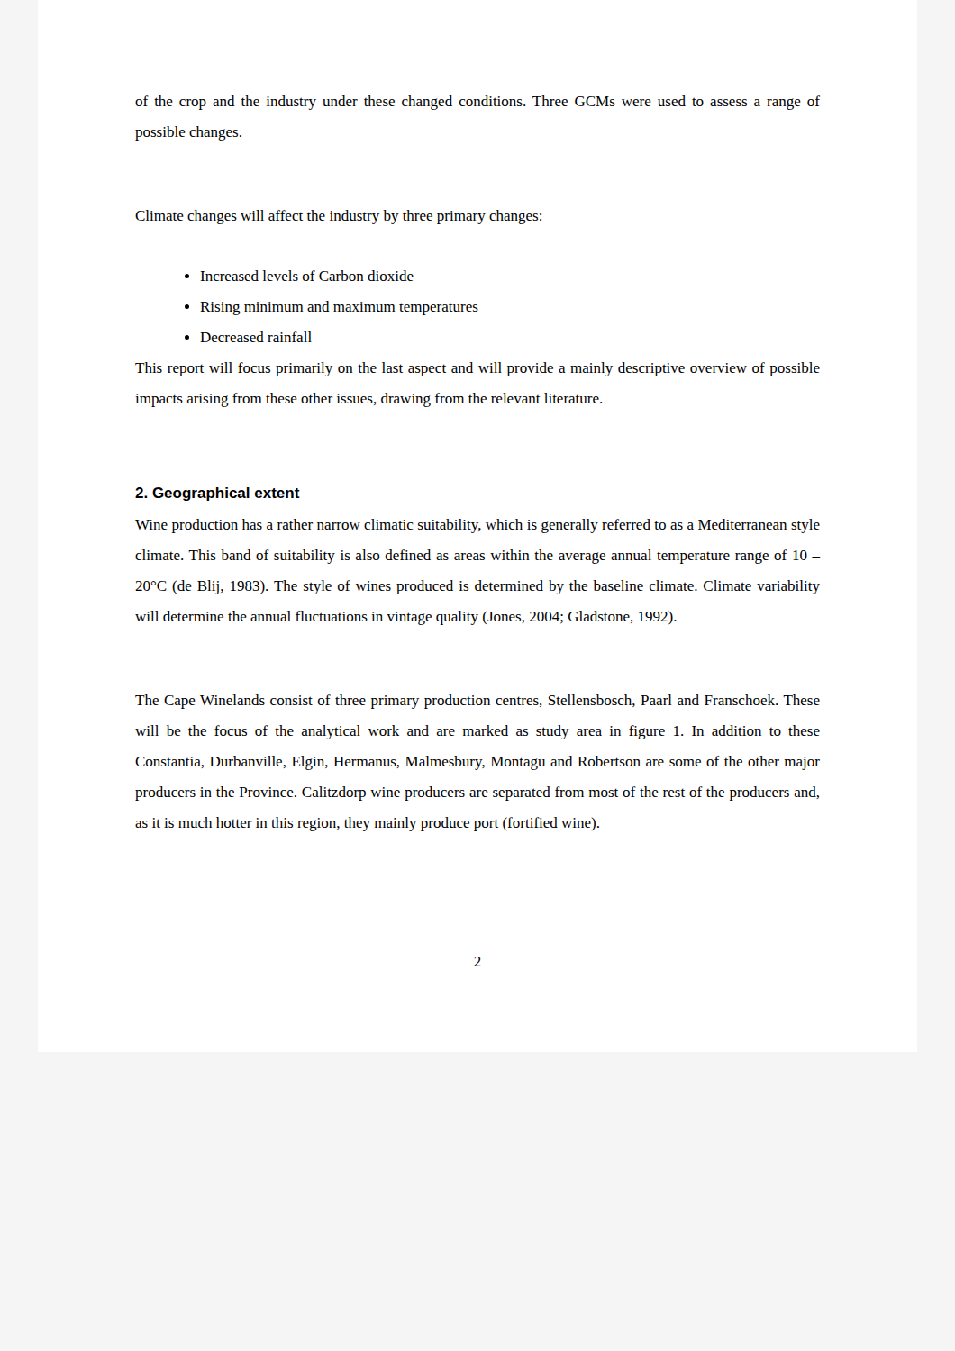of the crop and the industry under these changed conditions. Three GCMs were used to assess a range of possible changes.
Climate changes will affect the industry by three primary changes:
Increased levels of Carbon dioxide
Rising minimum and maximum temperatures
Decreased rainfall
This report will focus primarily on the last aspect and will provide a mainly descriptive overview of possible impacts arising from these other issues, drawing from the relevant literature.
2. Geographical extent
Wine production has a rather narrow climatic suitability, which is generally referred to as a Mediterranean style climate. This band of suitability is also defined as areas within the average annual temperature range of 10 – 20°C (de Blij, 1983). The style of wines produced is determined by the baseline climate. Climate variability will determine the annual fluctuations in vintage quality (Jones, 2004; Gladstone, 1992).
The Cape Winelands consist of three primary production centres, Stellensbosch, Paarl and Franschoek. These will be the focus of the analytical work and are marked as study area in figure 1. In addition to these Constantia, Durbanville, Elgin, Hermanus, Malmesbury, Montagu and Robertson are some of the other major producers in the Province. Calitzdorp wine producers are separated from most of the rest of the producers and, as it is much hotter in this region, they mainly produce port (fortified wine).
2